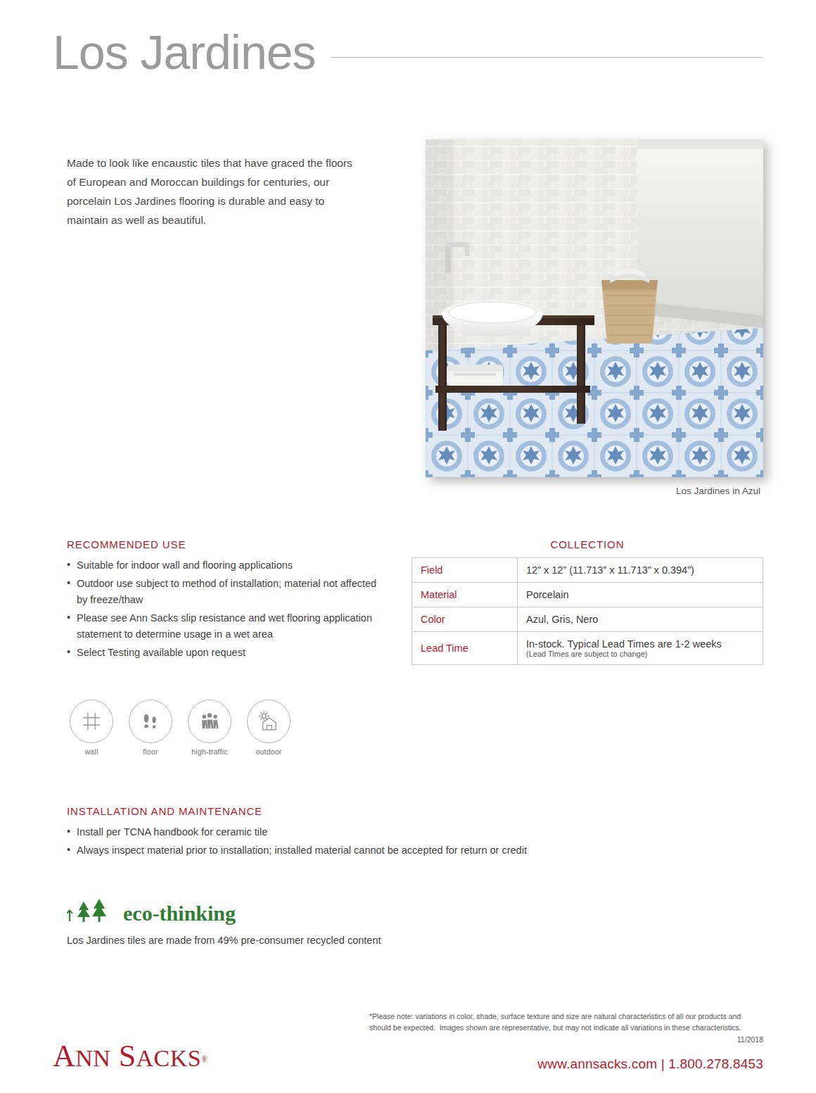Los Jardines
Made to look like encaustic tiles that have graced the floors of European and Moroccan buildings for centuries, our porcelain Los Jardines flooring is durable and easy to maintain as well as beautiful.
Los Jardines in Azul
Recommended Use
Suitable for indoor wall and flooring applications
Outdoor use subject to method of installation; material not affected by freeze/thaw
Please see Ann Sacks slip resistance and wet flooring application statement to determine usage in a wet area
Select Testing available upon request
wall
floor
high-traffic
outdoor
Collection
| Field | 12” x 12” (11.713” x 11.713” x 0.394”) |
| Material | Porcelain |
| Color | Azul, Gris, Nero |
| Lead Time | In-stock. Typical Lead Times are 1-2 weeks (Lead Times are subject to change) |
Installation and Maintenance
Install per TCNA handbook for ceramic tile
Always inspect material prior to installation; installed material cannot be accepted for return or credit
eco-thinking
Los Jardines tiles are made from 49% pre-consumer recycled content
ANN SACKS®
*Please note: variations in color, shade, surface texture and size are natural characteristics of all our products and should be expected. Images shown are representative, but may not indicate all variations in these characteristics.
11/2018
www.annsacks.com | 1.800.278.8453